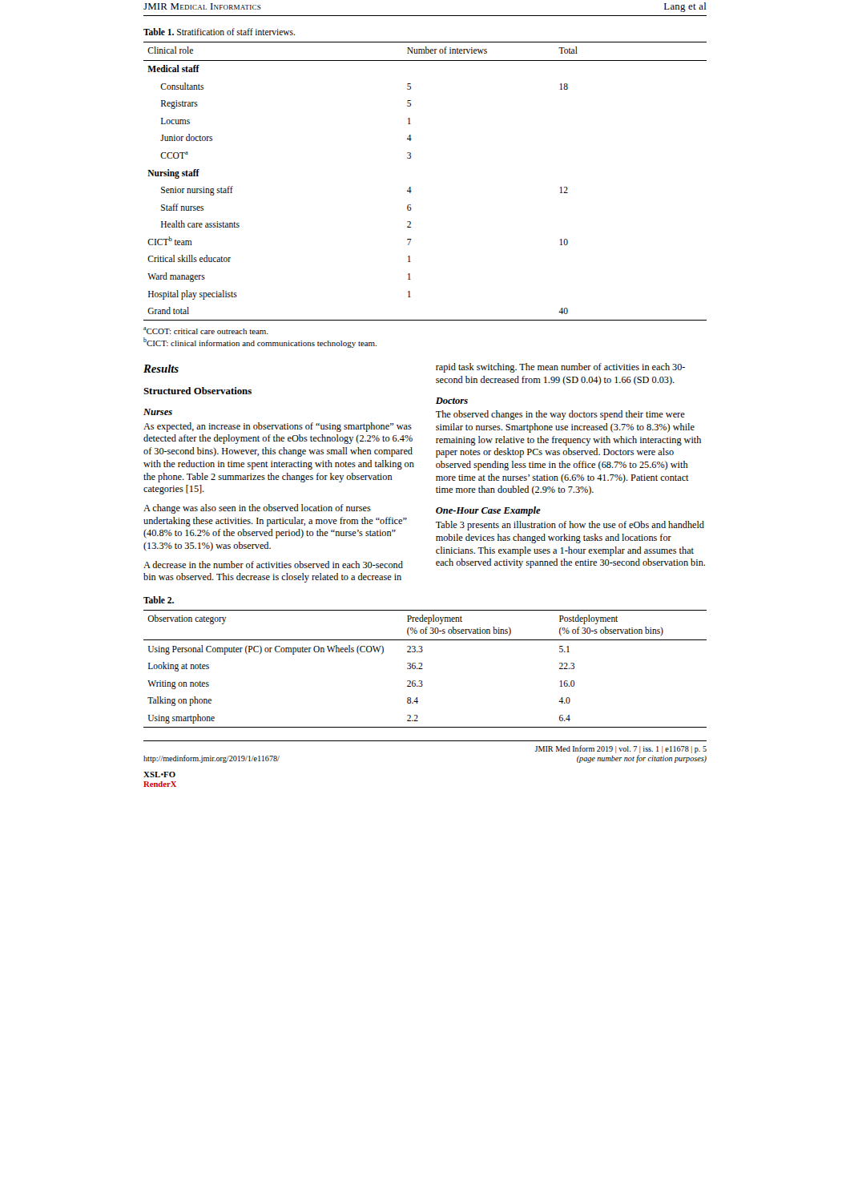JMIR Medical Informatics
Lang et al
Table 1. Stratification of staff interviews.
| Clinical role | Number of interviews | Total |
| --- | --- | --- |
| Medical staff | | |
| Consultants | 5 | 18 |
| Registrars | 5 | |
| Locums | 1 | |
| Junior doctors | 4 | |
| CCOT a | 3 | |
| Nursing staff | | |
| Senior nursing staff | 4 | 12 |
| Staff nurses | 6 | |
| Health care assistants | 2 | |
| CICT b team | 7 | 10 |
| Critical skills educator | 1 | |
| Ward managers | 1 | |
| Hospital play specialists | 1 | |
| Grand total | | 40 |
aCCOT: critical care outreach team.
bCICT: clinical information and communications technology team.
Results
Structured Observations
Nurses
As expected, an increase in observations of “using smartphone” was detected after the deployment of the eObs technology (2.2% to 6.4% of 30-second bins). However, this change was small when compared with the reduction in time spent interacting with notes and talking on the phone. Table 2 summarizes the changes for key observation categories [15].
A change was also seen in the observed location of nurses undertaking these activities. In particular, a move from the “office” (40.8% to 16.2% of the observed period) to the “nurse’s station” (13.3% to 35.1%) was observed.
A decrease in the number of activities observed in each 30-second bin was observed. This decrease is closely related to a decrease in rapid task switching. The mean number of activities in each 30-second bin decreased from 1.99 (SD 0.04) to 1.66 (SD 0.03).
Doctors
The observed changes in the way doctors spend their time were similar to nurses. Smartphone use increased (3.7% to 8.3%) while remaining low relative to the frequency with which interacting with paper notes or desktop PCs was observed. Doctors were also observed spending less time in the office (68.7% to 25.6%) with more time at the nurses’ station (6.6% to 41.7%). Patient contact time more than doubled (2.9% to 7.3%).
One-Hour Case Example
Table 3 presents an illustration of how the use of eObs and handheld mobile devices has changed working tasks and locations for clinicians. This example uses a 1-hour exemplar and assumes that each observed activity spanned the entire 30-second observation bin.
Table 2.
| Observation category | Predeployment (% of 30-s observation bins) | Postdeployment (% of 30-s observation bins) |
| --- | --- | --- |
| Using Personal Computer (PC) or Computer On Wheels (COW) | 23.3 | 5.1 |
| Looking at notes | 36.2 | 22.3 |
| Writing on notes | 26.3 | 16.0 |
| Talking on phone | 8.4 | 4.0 |
| Using smartphone | 2.2 | 6.4 |
http://medinform.jmir.org/2019/1/e11678/
JMIR Med Inform 2019 | vol. 7 | iss. 1 | e11678 | p. 5
(page number not for citation purposes)
XSL•FO
RenderX